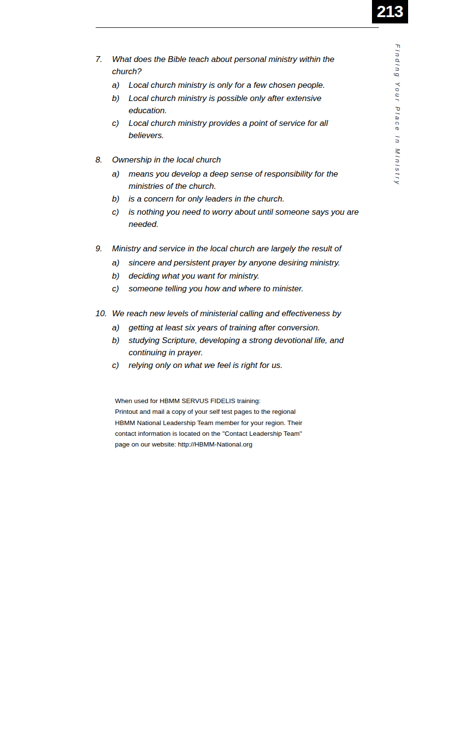213
Finding Your Place in Ministry
7. What does the Bible teach about personal ministry within the church?
a) Local church ministry is only for a few chosen people.
b) Local church ministry is possible only after extensive education.
c) Local church ministry provides a point of service for all believers.
8. Ownership in the local church
a) means you develop a deep sense of responsibility for the ministries of the church.
b) is a concern for only leaders in the church.
c) is nothing you need to worry about until someone says you are needed.
9. Ministry and service in the local church are largely the result of
a) sincere and persistent prayer by anyone desiring ministry.
b) deciding what you want for ministry.
c) someone telling you how and where to minister.
10. We reach new levels of ministerial calling and effectiveness by
a) getting at least six years of training after conversion.
b) studying Scripture, developing a strong devotional life, and continuing in prayer.
c) relying only on what we feel is right for us.
When used for HBMM SERVUS FIDELIS training:
Printout and mail a copy of your self test pages to the regional
HBMM National Leadership Team member for your region. Their
contact information is located on the "Contact Leadership Team"
page on our website: http://HBMM-National.org